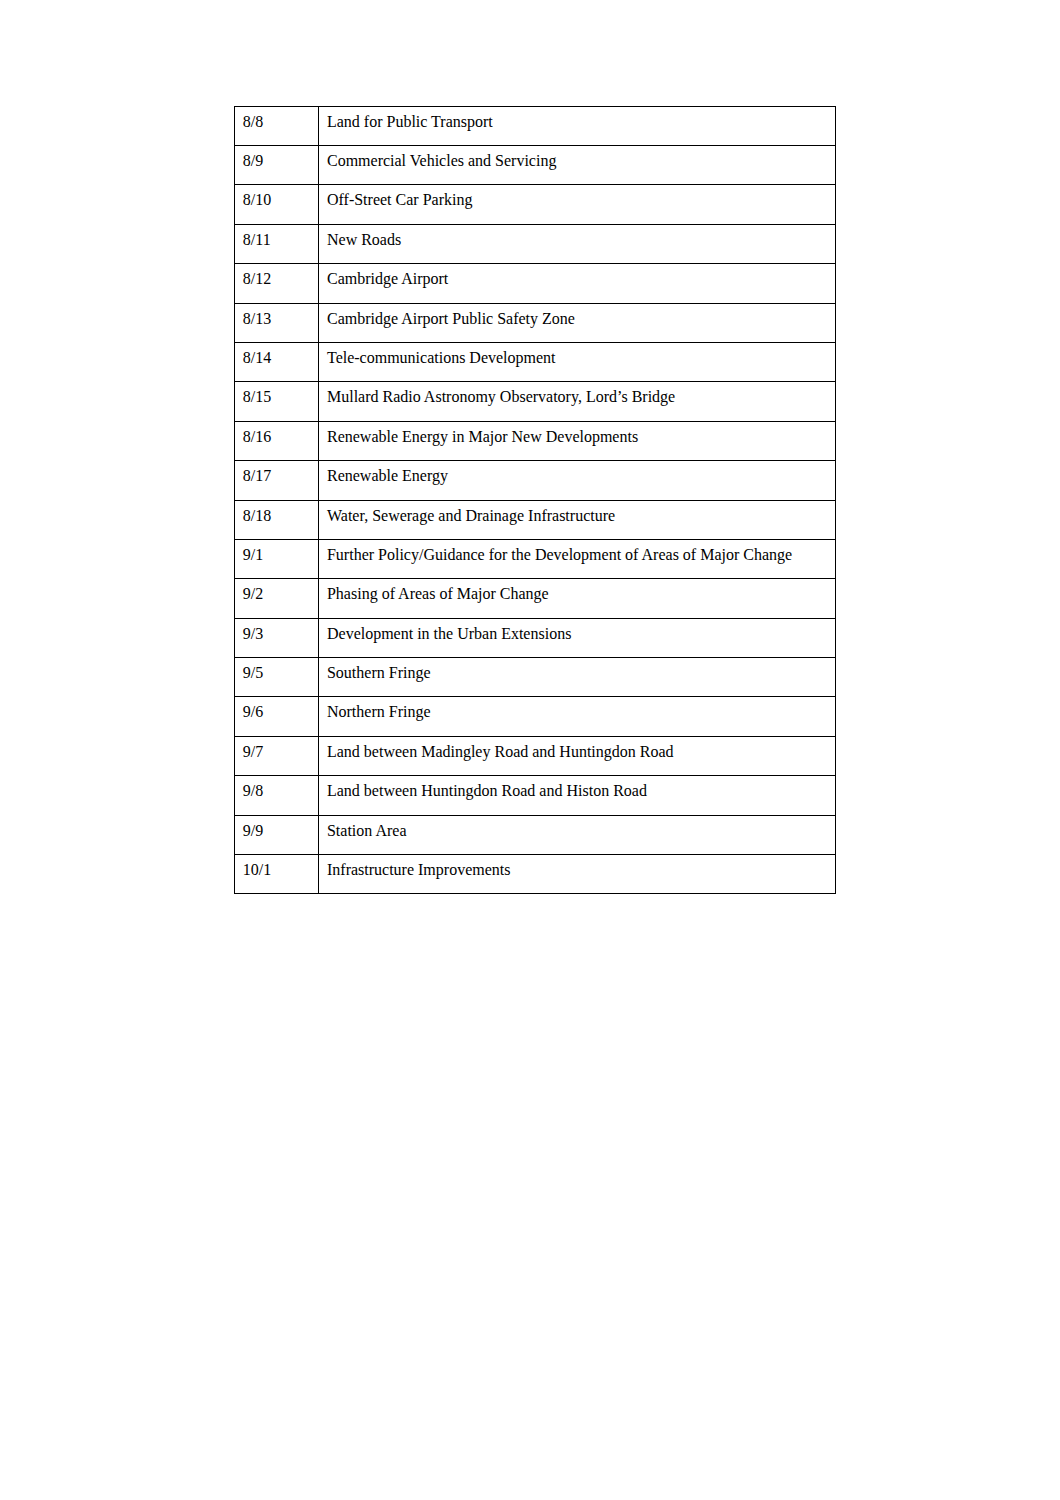| 8/8 | Land for Public Transport |
| 8/9 | Commercial Vehicles and Servicing |
| 8/10 | Off-Street Car Parking |
| 8/11 | New Roads |
| 8/12 | Cambridge Airport |
| 8/13 | Cambridge Airport Public Safety Zone |
| 8/14 | Tele-communications Development |
| 8/15 | Mullard Radio Astronomy Observatory, Lord’s Bridge |
| 8/16 | Renewable Energy in Major New Developments |
| 8/17 | Renewable Energy |
| 8/18 | Water, Sewerage and Drainage Infrastructure |
| 9/1 | Further Policy/Guidance for the Development of Areas of Major Change |
| 9/2 | Phasing of Areas of Major Change |
| 9/3 | Development in the Urban Extensions |
| 9/5 | Southern Fringe |
| 9/6 | Northern Fringe |
| 9/7 | Land between Madingley Road and Huntingdon Road |
| 9/8 | Land between Huntingdon Road and Histon Road |
| 9/9 | Station Area |
| 10/1 | Infrastructure Improvements |